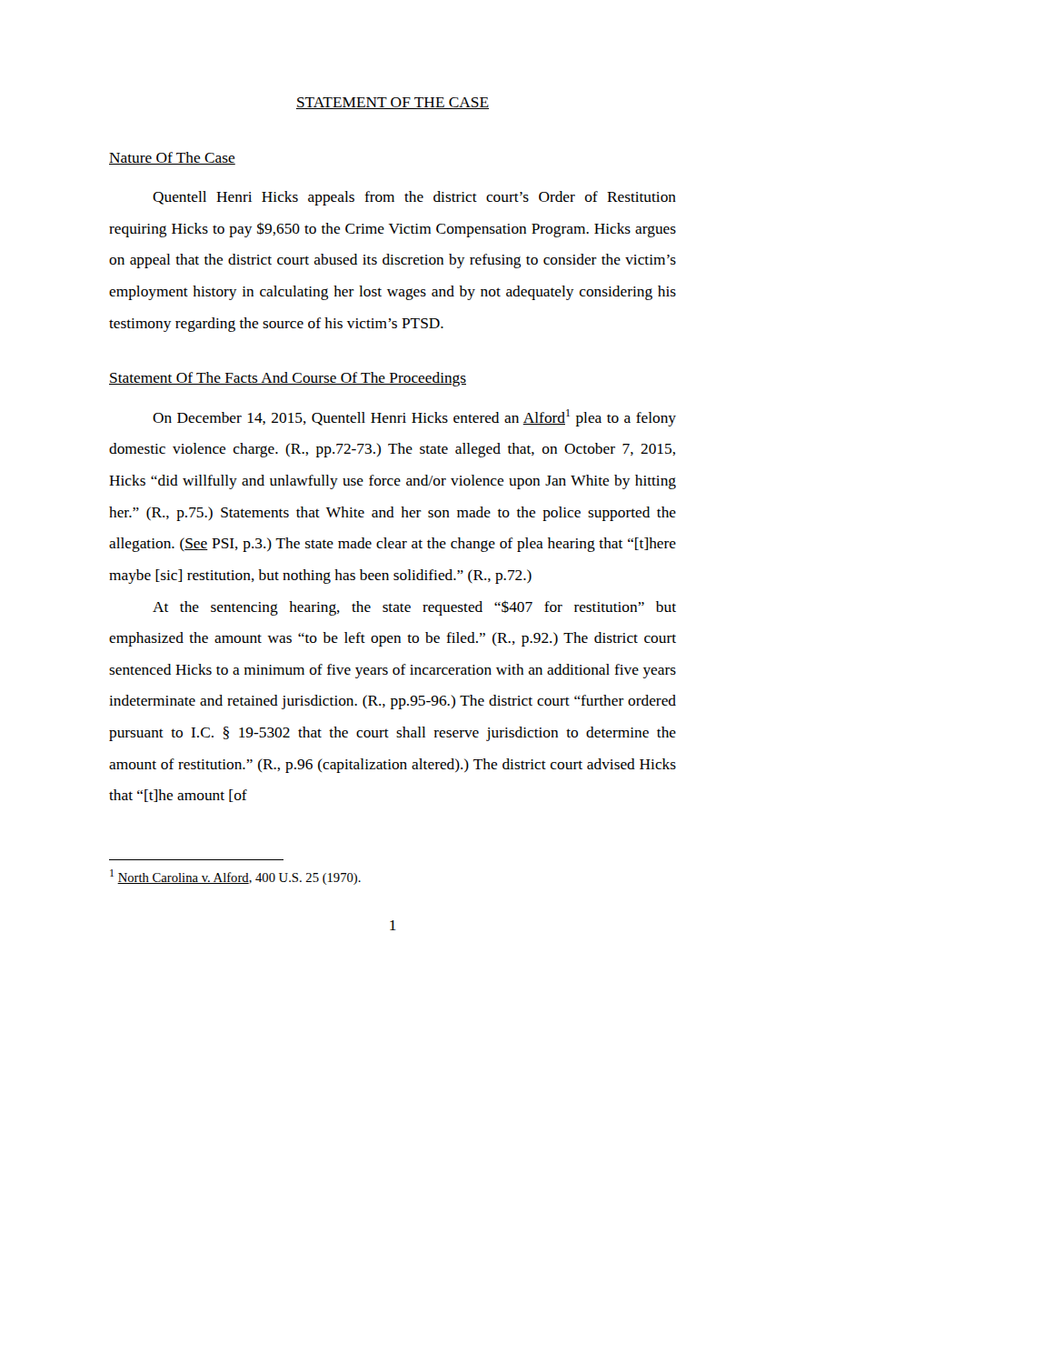STATEMENT OF THE CASE
Nature Of The Case
Quentell Henri Hicks appeals from the district court’s Order of Restitution requiring Hicks to pay $9,650 to the Crime Victim Compensation Program. Hicks argues on appeal that the district court abused its discretion by refusing to consider the victim’s employment history in calculating her lost wages and by not adequately considering his testimony regarding the source of his victim’s PTSD.
Statement Of The Facts And Course Of The Proceedings
On December 14, 2015, Quentell Henri Hicks entered an Alford1 plea to a felony domestic violence charge. (R., pp.72-73.) The state alleged that, on October 7, 2015, Hicks “did willfully and unlawfully use force and/or violence upon Jan White by hitting her.” (R., p.75.) Statements that White and her son made to the police supported the allegation. (See PSI, p.3.) The state made clear at the change of plea hearing that “[t]here maybe [sic] restitution, but nothing has been solidified.” (R., p.72.)
At the sentencing hearing, the state requested “$407 for restitution” but emphasized the amount was “to be left open to be filed.” (R., p.92.) The district court sentenced Hicks to a minimum of five years of incarceration with an additional five years indeterminate and retained jurisdiction. (R., pp.95-96.) The district court “further ordered pursuant to I.C. § 19-5302 that the court shall reserve jurisdiction to determine the amount of restitution.” (R., p.96 (capitalization altered).) The district court advised Hicks that “[t]he amount [of
1 North Carolina v. Alford, 400 U.S. 25 (1970).
1